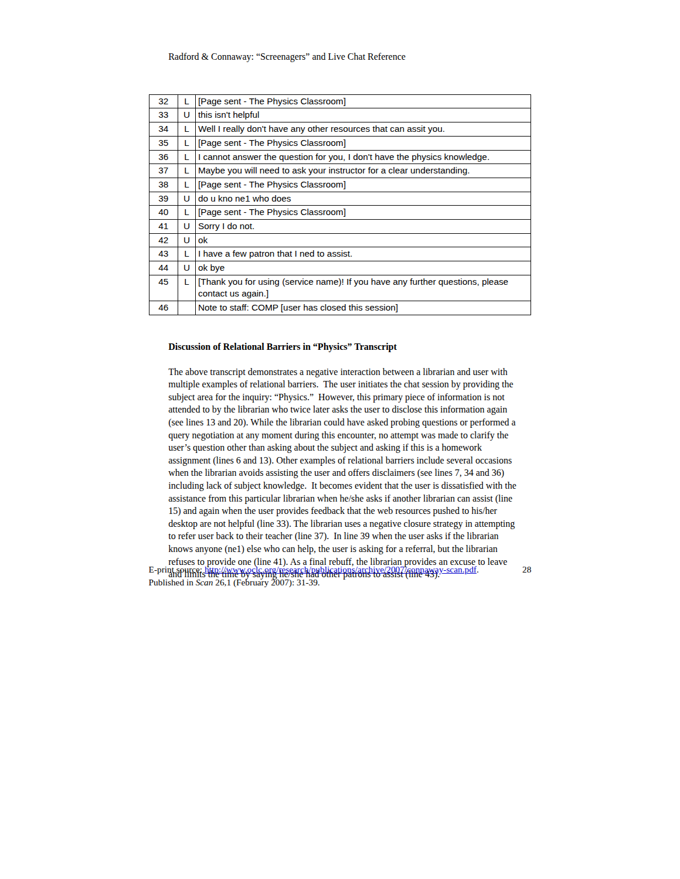Radford & Connaway: “Screenagers” and Live Chat Reference
| 32 | L | [Page sent - The Physics Classroom] |
| 33 | U | this isn't helpful |
| 34 | L | Well I really don't have any other resources that can assit you. |
| 35 | L | [Page sent - The Physics Classroom] |
| 36 | L | I cannot answer the question for you, I don't have the physics knowledge. |
| 37 | L | Maybe you will need to ask your instructor for a clear understanding. |
| 38 | L | [Page sent - The Physics Classroom] |
| 39 | U | do u kno ne1 who does |
| 40 | L | [Page sent - The Physics Classroom] |
| 41 | U | Sorry I do not. |
| 42 | U | ok |
| 43 | L | I have a few patron that I ned to assist. |
| 44 | U | ok bye |
| 45 | L | [Thank you for using (service name)! If you have any further questions, please contact us again.] |
| 46 | | Note to staff: COMP [user has closed this session] |
Discussion of Relational Barriers in “Physics” Transcript
The above transcript demonstrates a negative interaction between a librarian and user with multiple examples of relational barriers. The user initiates the chat session by providing the subject area for the inquiry: “Physics.” However, this primary piece of information is not attended to by the librarian who twice later asks the user to disclose this information again (see lines 13 and 20). While the librarian could have asked probing questions or performed a query negotiation at any moment during this encounter, no attempt was made to clarify the user’s question other than asking about the subject and asking if this is a homework assignment (lines 6 and 13). Other examples of relational barriers include several occasions when the librarian avoids assisting the user and offers disclaimers (see lines 7, 34 and 36) including lack of subject knowledge. It becomes evident that the user is dissatisfied with the assistance from this particular librarian when he/she asks if another librarian can assist (line 15) and again when the user provides feedback that the web resources pushed to his/her desktop are not helpful (line 33). The librarian uses a negative closure strategy in attempting to refer user back to their teacher (line 37). In line 39 when the user asks if the librarian knows anyone (ne1) else who can help, the user is asking for a referral, but the librarian refuses to provide one (line 41). As a final rebuff, the librarian provides an excuse to leave and limits the time by saying he/she had other patrons to assist (line 43).
E-print source: http://www.oclc.org/research/publications/archive/2007/connaway-scan.pdf. 28
Published in Scan 26,1 (February 2007): 31-39.